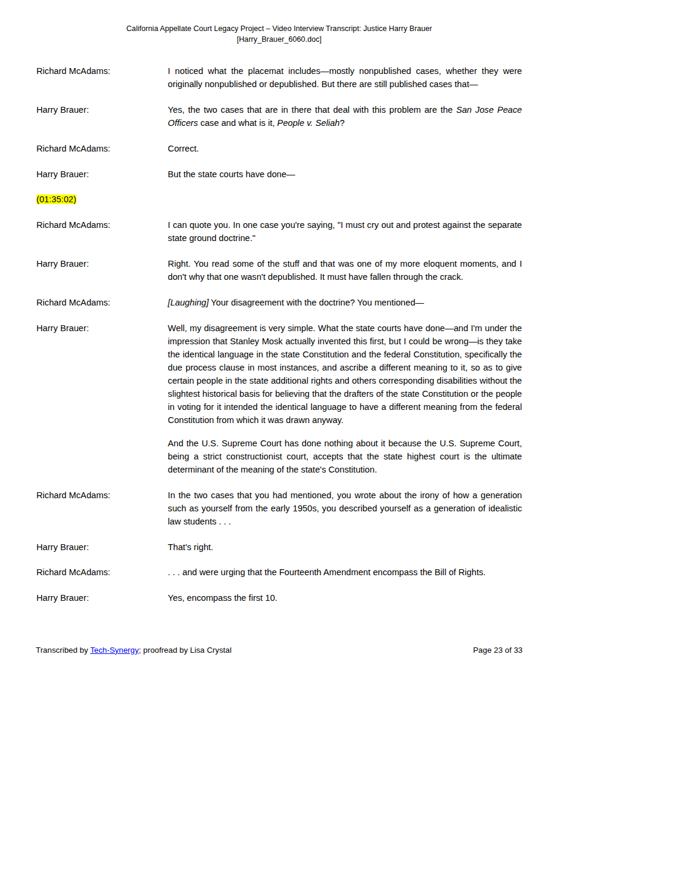California Appellate Court Legacy Project – Video Interview Transcript: Justice Harry Brauer
[Harry_Brauer_6060.doc]
| Richard McAdams: | I noticed what the placemat includes—mostly nonpublished cases, whether they were originally nonpublished or depublished. But there are still published cases that— |
| Harry Brauer: | Yes, the two cases that are in there that deal with this problem are the San Jose Peace Officers case and what is it, People v. Seliah ? |
| Richard McAdams: | Correct. |
| Harry Brauer: | But the state courts have done— |
| (01:35:02) | |
| Richard McAdams: | I can quote you. In one case you're saying, "I must cry out and protest against the separate state ground doctrine." |
| Harry Brauer: | Right. You read some of the stuff and that was one of my more eloquent moments, and I don't why that one wasn't depublished. It must have fallen through the crack. |
| Richard McAdams: | [Laughing] Your disagreement with the doctrine? You mentioned— |
| Harry Brauer: | Well, my disagreement is very simple. What the state courts have done—and I'm under the impression that Stanley Mosk actually invented this first, but I could be wrong—is they take the identical language in the state Constitution and the federal Constitution, specifically the due process clause in most instances, and ascribe a different meaning to it, so as to give certain people in the state additional rights and others corresponding disabilities without the slightest historical basis for believing that the drafters of the state Constitution or the people in voting for it intended the identical language to have a different meaning from the federal Constitution from which it was drawn anyway. And the U.S. Supreme Court has done nothing about it because the U.S. Supreme Court, being a strict constructionist court, accepts that the state highest court is the ultimate determinant of the meaning of the state's Constitution. |
| Richard McAdams: | In the two cases that you had mentioned, you wrote about the irony of how a generation such as yourself from the early 1950s, you described yourself as a generation of idealistic law students . . . |
| Harry Brauer: | That's right. |
| Richard McAdams: | . . . and were urging that the Fourteenth Amendment encompass the Bill of Rights. |
| Harry Brauer: | Yes, encompass the first 10. |
Transcribed by Tech-Synergy; proofread by Lisa Crystal Page 23 of 33